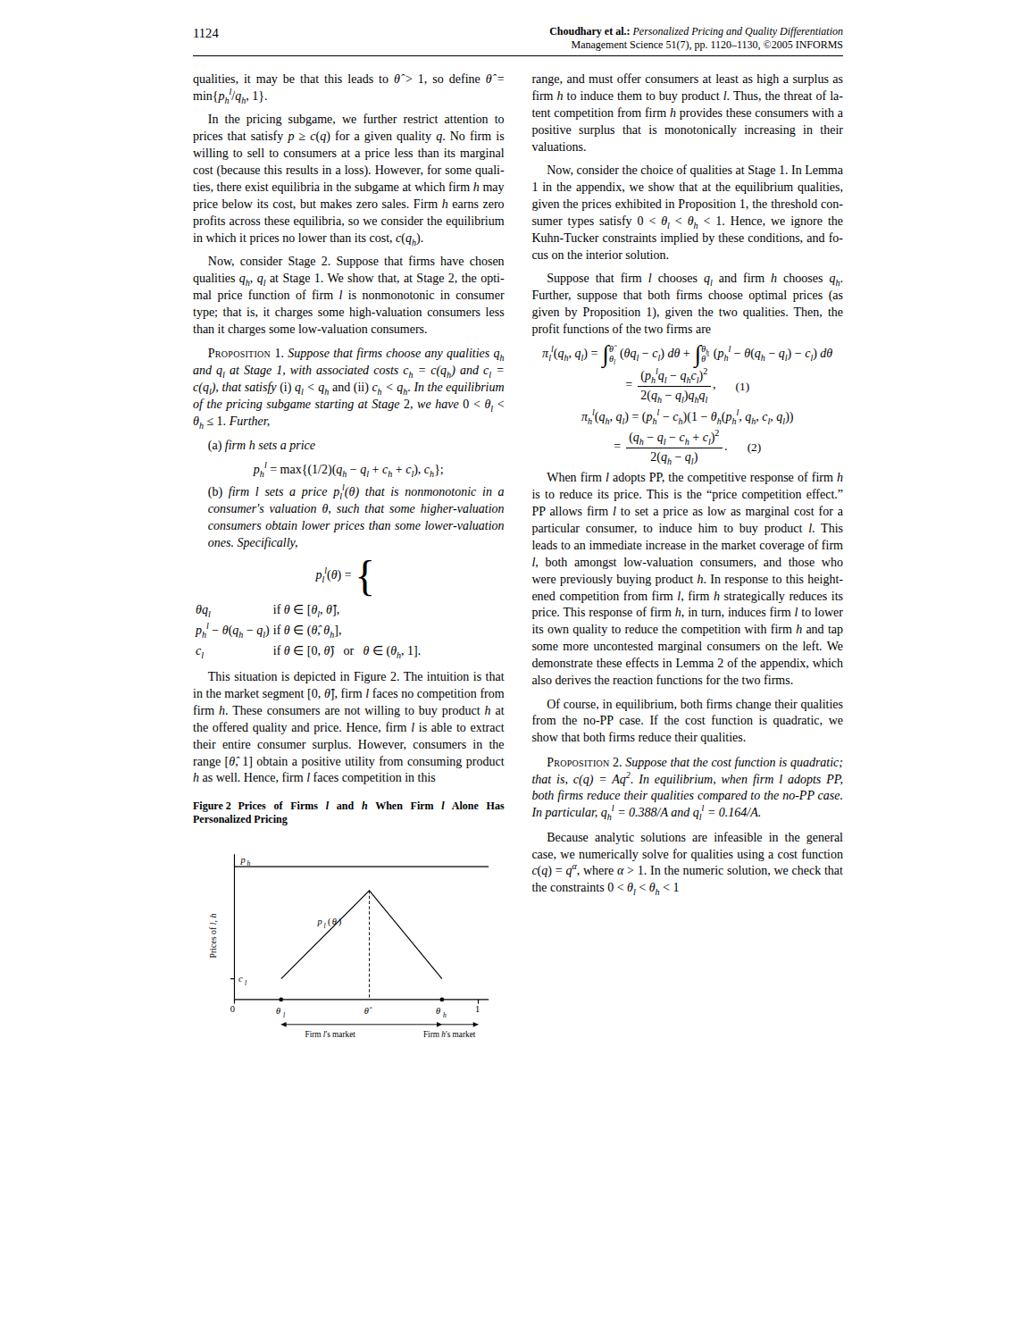1124
Choudhary et al.: Personalized Pricing and Quality Differentiation
Management Science 51(7), pp. 1120–1130, ©2005 INFORMS
qualities, it may be that this leads to θ̂ > 1, so define θ̂ = min{phl/qh, 1}.
In the pricing subgame, we further restrict attention to prices that satisfy p ≥ c(q) for a given quality q. No firm is willing to sell to consumers at a price less than its marginal cost (because this results in a loss). However, for some qualities, there exist equilibria in the subgame at which firm h may price below its cost, but makes zero sales. Firm h earns zero profits across these equilibria, so we consider the equilibrium in which it prices no lower than its cost, c(qh).
Now, consider Stage 2. Suppose that firms have chosen qualities qh, ql at Stage 1. We show that, at Stage 2, the optimal price function of firm l is nonmonotonic in consumer type; that is, it charges some high-valuation consumers less than it charges some low-valuation consumers.
Proposition 1. Suppose that firms choose any qualities qh and ql at Stage 1, with associated costs ch = c(qh) and cl = c(ql), that satisfy (i) ql < qh and (ii) ch < qh. In the equilibrium of the pricing subgame starting at Stage 2, we have 0 < θl < θh ≤ 1. Further,
(a) firm h sets a price
phl = max{(1/2)(qh − ql + ch + cl), ch};
(b) firm l sets a price pll(θ) that is nonmonotonic in a consumer's valuation θ, such that some higher-valuation consumers obtain lower prices than some lower-valuation ones. Specifically,
pll(θ) = {
| θq l | if θ ∈ [ θ l , θ̂ ], |
| p h l − θ ( q h − q l ) | if θ ∈ ( θ̂ , θ h ], |
| c l | if θ ∈ [0, θ̂ ) or θ ∈ ( θ h , 1]. |
This situation is depicted in Figure 2. The intuition is that in the market segment [0, θ̂], firm l faces no competition from firm h. These consumers are not willing to buy product h at the offered quality and price. Hence, firm l is able to extract their entire consumer surplus. However, consumers in the range [θ̂, 1] obtain a positive utility from consuming product h as well. Hence, firm l faces competition in this
Figure 2 Prices of Firms l and h When Firm l Alone Has Personalized Pricing
p h c l p l ( θ ) 0 θ l θ̂ θ h 1 Prices of l, h Firm l's market Firm h's market
range, and must offer consumers at least as high a surplus as firm h to induce them to buy product l. Thus, the threat of latent competition from firm h provides these consumers with a positive surplus that is monotonically increasing in their valuations.
Now, consider the choice of qualities at Stage 1. In Lemma 1 in the appendix, we show that at the equilibrium qualities, given the prices exhibited in Proposition 1, the threshold consumer types satisfy 0 < θl < θh < 1. Hence, we ignore the Kuhn-Tucker constraints implied by these conditions, and focus on the interior solution.
Suppose that firm l chooses ql and firm h chooses qh. Further, suppose that both firms choose optimal prices (as given by Proposition 1), given the two qualities. Then, the profit functions of the two firms are
πll(qh, ql) = ∫θ̂θl (θql − cl) dθ + ∫θh θ̂ (phl − θ(qh − ql) − cl) dθ
= (phlql − qhcl)22(qh − ql)qhql,
(1)
πhl(qh, ql) = (phl − ch)(1 − θh(phl, qh, cl, ql))
= (qh − ql − ch + cl)22(qh − ql).
(2)
When firm l adopts PP, the competitive response of firm h is to reduce its price. This is the “price competition effect.” PP allows firm l to set a price as low as marginal cost for a particular consumer, to induce him to buy product l. This leads to an immediate increase in the market coverage of firm l, both amongst low-valuation consumers, and those who were previously buying product h. In response to this heightened competition from firm l, firm h strategically reduces its price. This response of firm h, in turn, induces firm l to lower its own quality to reduce the competition with firm h and tap some more uncontested marginal consumers on the left. We demonstrate these effects in Lemma 2 of the appendix, which also derives the reaction functions for the two firms.
Of course, in equilibrium, both firms change their qualities from the no-PP case. If the cost function is quadratic, we show that both firms reduce their qualities.
Proposition 2. Suppose that the cost function is quadratic; that is, c(q) = Aq2. In equilibrium, when firm l adopts PP, both firms reduce their qualities compared to the no-PP case. In particular, qhl = 0.388/A and qll = 0.164/A.
Because analytic solutions are infeasible in the general case, we numerically solve for qualities using a cost function c(q) = qα, where α > 1. In the numeric solution, we check that the constraints 0 < θl < θh < 1